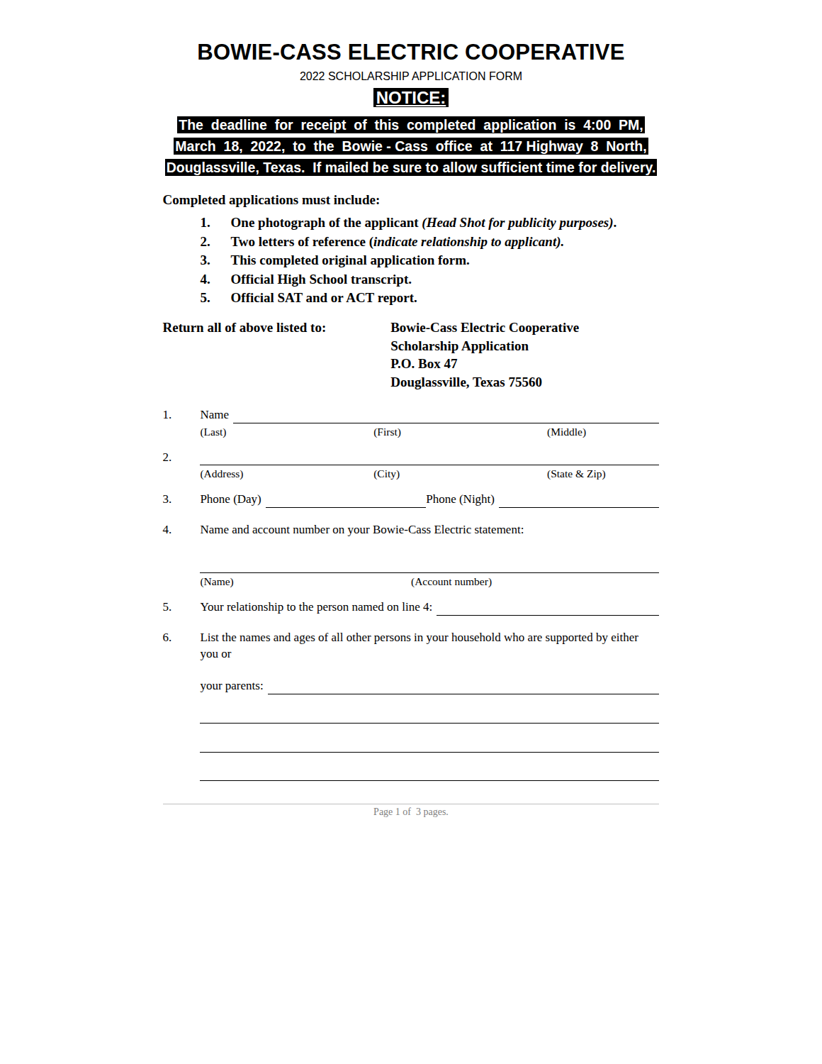BOWIE-CASS ELECTRIC COOPERATIVE
2022 SCHOLARSHIP APPLICATION FORM
NOTICE:
The deadline for receipt of this completed application is 4:00 PM,
March 18, 2022, to the Bowie - Cass office at 117 Highway 8 North,
Douglassville, Texas. If mailed be sure to allow sufficient time for delivery.
Completed applications must include:
1. One photograph of the applicant (Head Shot for publicity purposes).
2. Two letters of reference (indicate relationship to applicant).
3. This completed original application form.
4. Official High School transcript.
5. Official SAT and or ACT report.
Return all of above listed to:
Bowie-Cass Electric Cooperative
Scholarship Application
P.O. Box 47
Douglassville, Texas 75560
1.
Name
(Last)
(First)
(Middle)
2.
(Address)
(City)
(State & Zip)
3.
Phone (Day) Phone (Night)
4.
Name and account number on your Bowie-Cass Electric statement:
(Name)
(Account number)
5.
Your relationship to the person named on line 4:
6.
List the names and ages of all other persons in your household who are supported by either you or
your parents:
Page 1 of 3 pages.